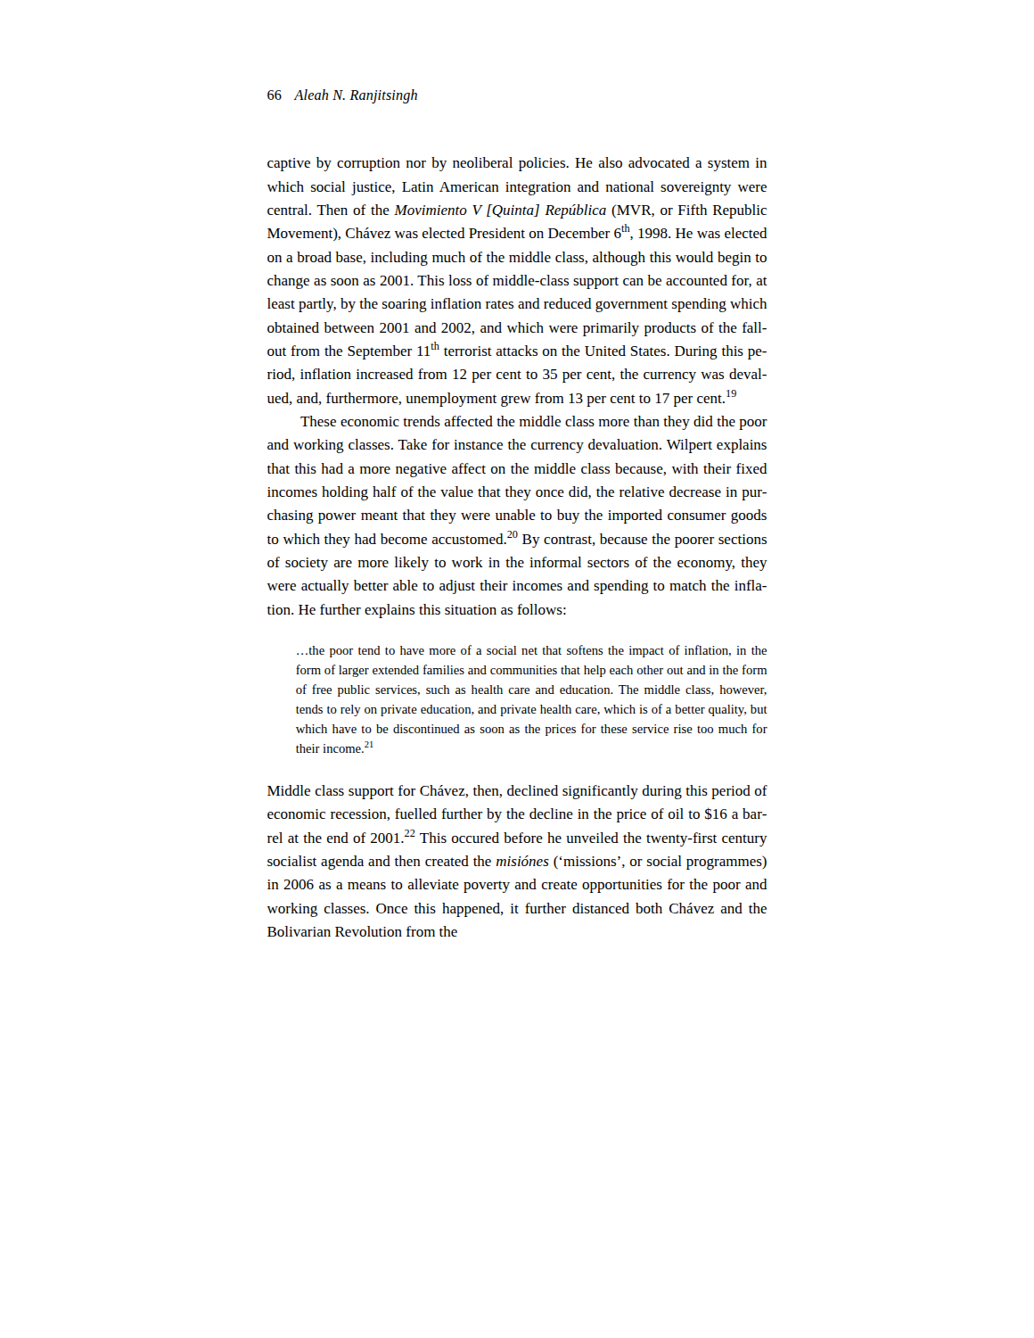66 Aleah N. Ranjitsingh
captive by corruption nor by neoliberal policies. He also advocated a system in which social justice, Latin American integration and national sovereignty were central. Then of the Movimiento V [Quinta] República (MVR, or Fifth Republic Movement), Chávez was elected President on December 6th, 1998. He was elected on a broad base, including much of the middle class, although this would begin to change as soon as 2001. This loss of middle-class support can be accounted for, at least partly, by the soaring inflation rates and reduced government spending which obtained between 2001 and 2002, and which were primarily products of the fallout from the September 11th terrorist attacks on the United States. During this period, inflation increased from 12 per cent to 35 per cent, the currency was devalued, and, furthermore, unemployment grew from 13 per cent to 17 per cent.19
These economic trends affected the middle class more than they did the poor and working classes. Take for instance the currency devaluation. Wilpert explains that this had a more negative affect on the middle class because, with their fixed incomes holding half of the value that they once did, the relative decrease in purchasing power meant that they were unable to buy the imported consumer goods to which they had become accustomed.20 By contrast, because the poorer sections of society are more likely to work in the informal sectors of the economy, they were actually better able to adjust their incomes and spending to match the inflation. He further explains this situation as follows:
…the poor tend to have more of a social net that softens the impact of inflation, in the form of larger extended families and communities that help each other out and in the form of free public services, such as health care and education. The middle class, however, tends to rely on private education, and private health care, which is of a better quality, but which have to be discontinued as soon as the prices for these service rise too much for their income.21
Middle class support for Chávez, then, declined significantly during this period of economic recession, fuelled further by the decline in the price of oil to $16 a barrel at the end of 2001.22 This occured before he unveiled the twenty-first century socialist agenda and then created the misiónes (‘missions’, or social programmes) in 2006 as a means to alleviate poverty and create opportunities for the poor and working classes. Once this happened, it further distanced both Chávez and the Bolivarian Revolution from the